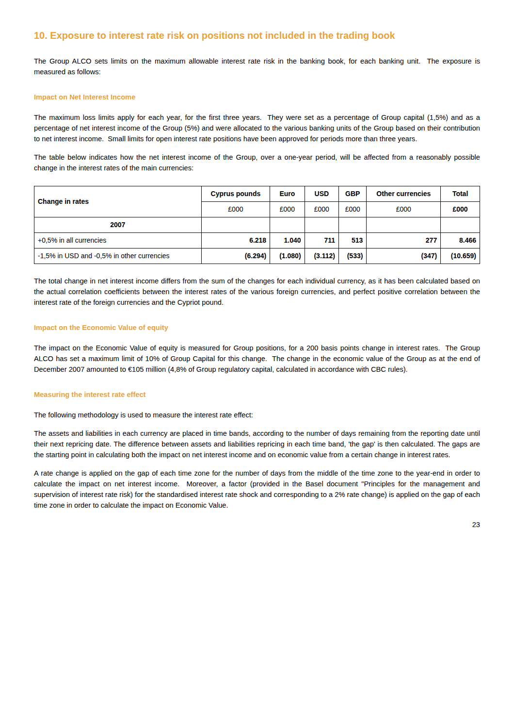10. Exposure to interest rate risk on positions not included in the trading book
The Group ALCO sets limits on the maximum allowable interest rate risk in the banking book, for each banking unit. The exposure is measured as follows:
Impact on Net Interest Income
The maximum loss limits apply for each year, for the first three years. They were set as a percentage of Group capital (1,5%) and as a percentage of net interest income of the Group (5%) and were allocated to the various banking units of the Group based on their contribution to net interest income. Small limits for open interest rate positions have been approved for periods more than three years.
The table below indicates how the net interest income of the Group, over a one-year period, will be affected from a reasonably possible change in the interest rates of the main currencies:
| Change in rates | Cyprus pounds | Euro | USD | GBP | Other currencies | Total |
| --- | --- | --- | --- | --- | --- | --- |
| £000 | £000 | £000 | £000 | £000 | £000 |
| 2007 | | | | | | |
| +0,5% in all currencies | 6.218 | 1.040 | 711 | 513 | 277 | 8.466 |
| -1,5% in USD and -0,5% in other currencies | (6.294) | (1.080) | (3.112) | (533) | (347) | (10.659) |
The total change in net interest income differs from the sum of the changes for each individual currency, as it has been calculated based on the actual correlation coefficients between the interest rates of the various foreign currencies, and perfect positive correlation between the interest rate of the foreign currencies and the Cypriot pound.
Impact on the Economic Value of equity
The impact on the Economic Value of equity is measured for Group positions, for a 200 basis points change in interest rates. The Group ALCO has set a maximum limit of 10% of Group Capital for this change. The change in the economic value of the Group as at the end of December 2007 amounted to €105 million (4,8% of Group regulatory capital, calculated in accordance with CBC rules).
Measuring the interest rate effect
The following methodology is used to measure the interest rate effect:
The assets and liabilities in each currency are placed in time bands, according to the number of days remaining from the reporting date until their next repricing date. The difference between assets and liabilities repricing in each time band, 'the gap' is then calculated. The gaps are the starting point in calculating both the impact on net interest income and on economic value from a certain change in interest rates.
A rate change is applied on the gap of each time zone for the number of days from the middle of the time zone to the year-end in order to calculate the impact on net interest income. Moreover, a factor (provided in the Basel document "Principles for the management and supervision of interest rate risk) for the standardised interest rate shock and corresponding to a 2% rate change) is applied on the gap of each time zone in order to calculate the impact on Economic Value.
23